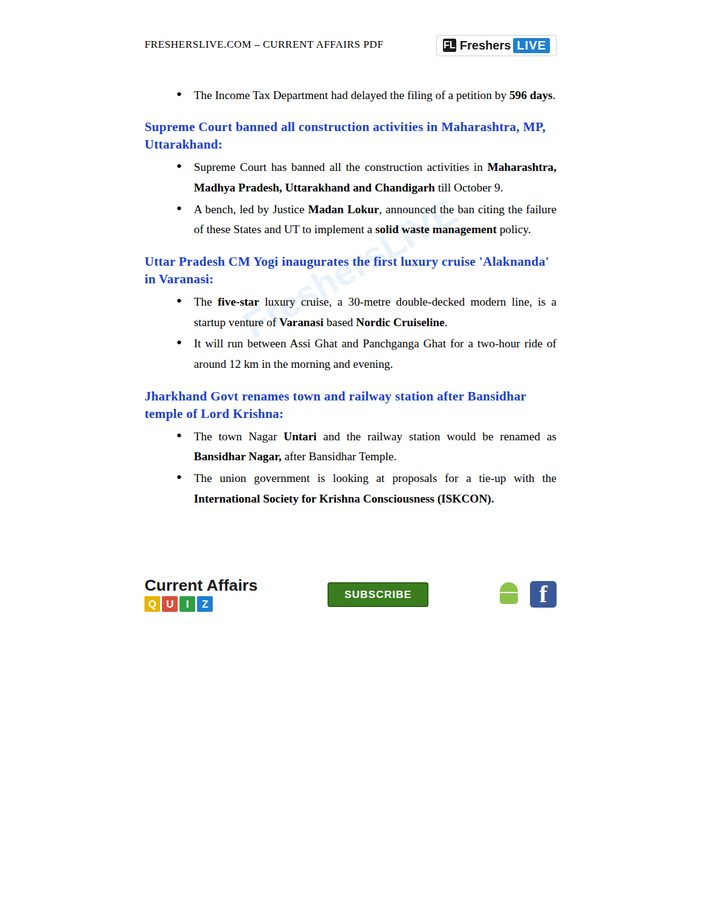FreshersLIVE
FRESHERSLIVE.COM – CURRENT AFFAIRS PDF
FLFreshersLIVE
The Income Tax Department had delayed the filing of a petition by 596 days.
Supreme Court banned all construction activities in Maharashtra, MP, Uttarakhand:
Supreme Court has banned all the construction activities in Maharashtra, Madhya Pradesh, Uttarakhand and Chandigarh till October 9.
A bench, led by Justice Madan Lokur, announced the ban citing the failure of these States and UT to implement a solid waste management policy.
Uttar Pradesh CM Yogi inaugurates the first luxury cruise 'Alaknanda' in Varanasi:
The five-star luxury cruise, a 30-metre double-decked modern line, is a startup venture of Varanasi based Nordic Cruiseline.
It will run between Assi Ghat and Panchganga Ghat for a two-hour ride of around 12 km in the morning and evening.
Jharkhand Govt renames town and railway station after Bansidhar temple of Lord Krishna:
The town Nagar Untari and the railway station would be renamed as Bansidhar Nagar, after Bansidhar Temple.
The union government is looking at proposals for a tie-up with the International Society for Krishna Consciousness (ISKCON).
Current Affairs
QUIZ
SUBSCRIBE
f